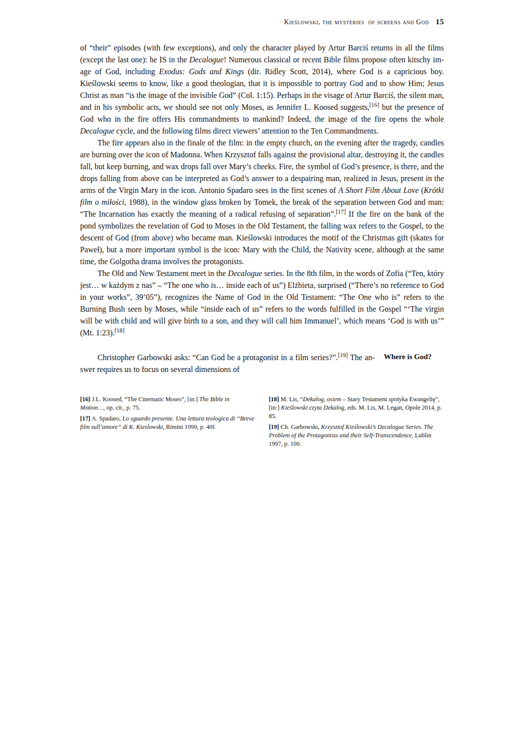Kieślowski, the mysteries of screens and God 15
of “their” episodes (with few exceptions), and only the character played by Artur Barciś returns in all the films (except the last one): he IS in the Decalogue! Numerous classical or recent Bible films propose often kitschy image of God, including Exodus: Gods and Kings (dir. Ridley Scott, 2014), where God is a capricious boy. Kieślowski seems to know, like a good theologian, that it is impossible to portray God and to show Him; Jesus Christ as man “is the image of the invisible God” (Col. 1:15). Perhaps in the visage of Artur Barciś, the silent man, and in his symbolic acts, we should see not only Moses, as Jennifer L. Koosed suggests,[16] but the presence of God who in the fire offers His commandments to mankind? Indeed, the image of the fire opens the whole Decalogue cycle, and the following films direct viewers’ attention to the Ten Commandments.
The fire appears also in the finale of the film: in the empty church, on the evening after the tragedy, candles are burning over the icon of Madonna. When Krzysztof falls against the provisional altar, destroying it, the candles fall, but keep burning, and wax drops fall over Mary’s cheeks. Fire, the symbol of God’s presence, is there, and the drops falling from above can be interpreted as God’s answer to a despairing man, realized in Jesus, present in the arms of the Virgin Mary in the icon. Antonio Spadaro sees in the first scenes of A Short Film About Love (Krótki film o miłości, 1988), in the window glass broken by Tomek, the break of the separation between God and man: “The Incarnation has exactly the meaning of a radical refusing of separation”.[17] If the fire on the bank of the pond symbolizes the revelation of God to Moses in the Old Testament, the falling wax refers to the Gospel, to the descent of God (from above) who became man. Kieślowski introduces the motif of the Christmas gift (skates for Paweł), but a more important symbol is the icon: Mary with the Child, the Nativity scene, although at the same time, the Golgotha drama involves the protagonists.
The Old and New Testament meet in the Decalogue series. In the 8th film, in the words of Zofia (“Ten, który jest… w każdym z nas” – “The one who is… inside each of us”) Elżbieta, surprised (“There’s no reference to God in your works”, 39’05”), recognizes the Name of God in the Old Testament: “The One who is” refers to the Burning Bush seen by Moses, while “inside each of us” refers to the words fulfilled in the Gospel “‘The virgin will be with child and will give birth to a son, and they will call him Immanuel’, which means ‘God is with us’” (Mt. 1:23).[18]
Where is God?
Christopher Garbowski asks: “Can God be a protagonist in a film series?”.[19] The answer requires us to focus on several dimensions of
[16] J.L. Koosed, “The Cinematic Moses”, [in:] The Bible in Motion…, op. cit., p. 75.
[17] A. Spadaro, Lo sguardo presente. Una lettura teologica di “Breve film sull’amore” di K. Kieslowski, Rimini 1999, p. 40f.
[18] M. Lis, “Dekalog, osiem – Stary Testament spotyka Ewangelię”, [in:] Kieślowski czyta Dekalog, eds. M. Lis, M. Legan, Opole 2014, p. 85.
[19] Ch. Garbowski, Krzysztof Kieślowski’s Decalogue Series. The Problem of the Protagonists and their Self-Transcendence, Lublin 1997, p. 100.